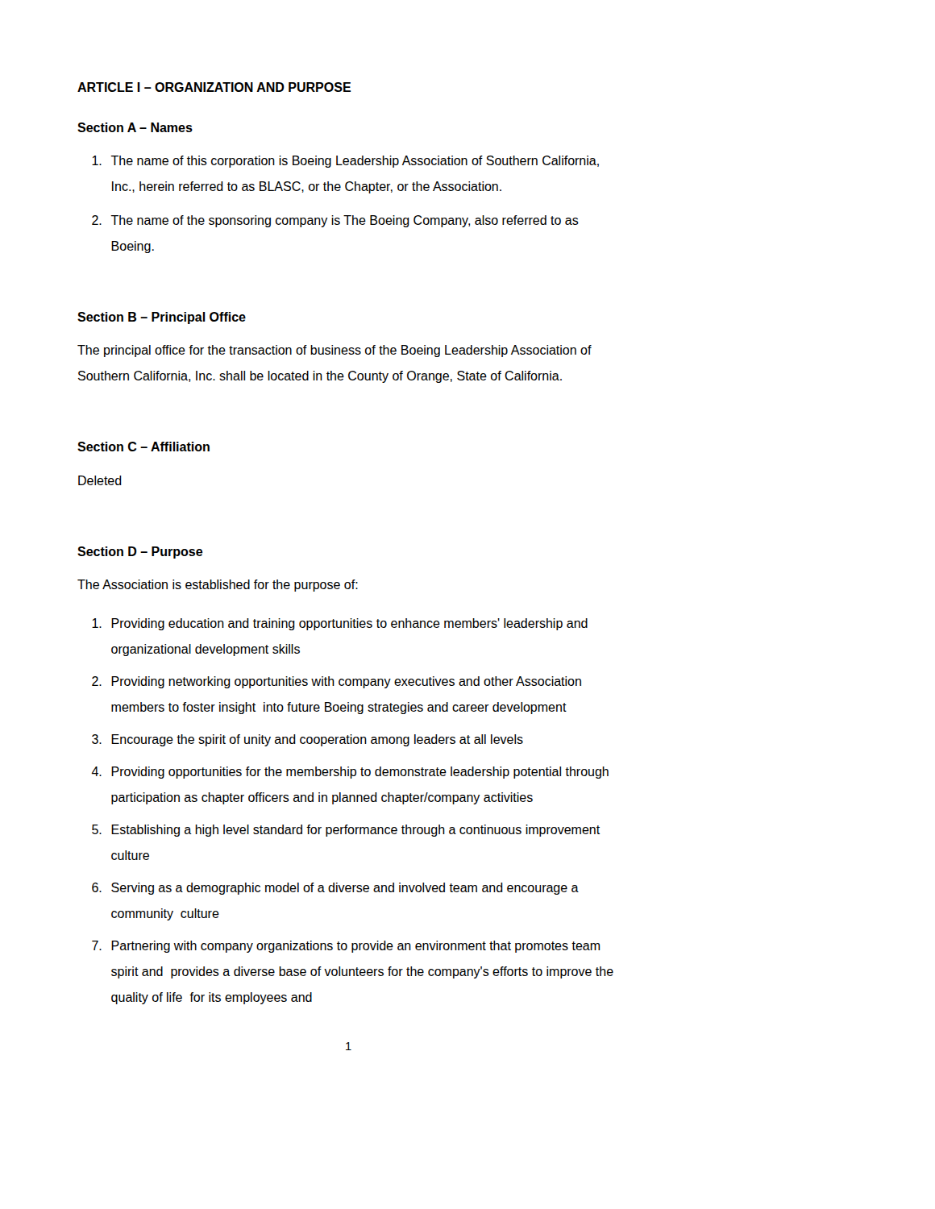ARTICLE I – ORGANIZATION AND PURPOSE
Section A – Names
The name of this corporation is Boeing Leadership Association of Southern California, Inc., herein referred to as BLASC, or the Chapter, or the Association.
The name of the sponsoring company is The Boeing Company, also referred to as Boeing.
Section B – Principal Office
The principal office for the transaction of business of the Boeing Leadership Association of Southern California, Inc. shall be located in the County of Orange, State of California.
Section C – Affiliation
Deleted
Section D – Purpose
The Association is established for the purpose of:
Providing education and training opportunities to enhance members' leadership and organizational development skills
Providing networking opportunities with company executives and other Association members to foster insight into future Boeing strategies and career development
Encourage the spirit of unity and cooperation among leaders at all levels
Providing opportunities for the membership to demonstrate leadership potential through participation as chapter officers and in planned chapter/company activities
Establishing a high level standard for performance through a continuous improvement culture
Serving as a demographic model of a diverse and involved team and encourage a community culture
Partnering with company organizations to provide an environment that promotes team spirit and provides a diverse base of volunteers for the company's efforts to improve the quality of life for its employees and
1